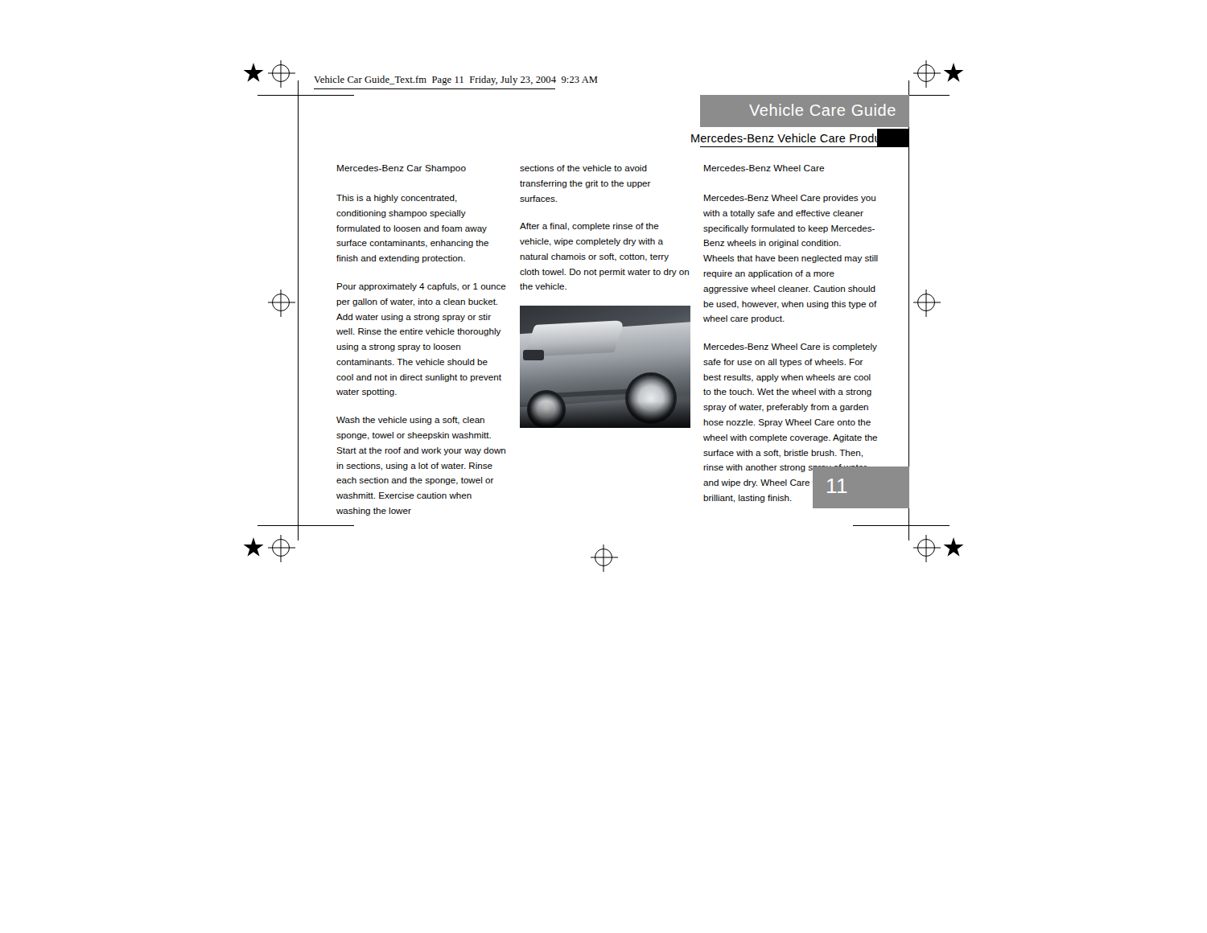Vehicle Car Guide_Text.fm Page 11 Friday, July 23, 2004 9:23 AM
Vehicle Care Guide
Mercedes-Benz Vehicle Care Products
Mercedes-Benz Car Shampoo
This is a highly concentrated, conditioning shampoo specially formulated to loosen and foam away surface contaminants, enhancing the finish and extending protection.
Pour approximately 4 capfuls, or 1 ounce per gallon of water, into a clean bucket. Add water using a strong spray or stir well. Rinse the entire vehicle thoroughly using a strong spray to loosen contaminants. The vehicle should be cool and not in direct sunlight to prevent water spotting.
Wash the vehicle using a soft, clean sponge, towel or sheepskin washmitt. Start at the roof and work your way down in sections, using a lot of water. Rinse each section and the sponge, towel or washmitt. Exercise caution when washing the lower
sections of the vehicle to avoid transferring the grit to the upper surfaces.
After a final, complete rinse of the vehicle, wipe completely dry with a natural chamois or soft, cotton, terry cloth towel. Do not permit water to dry on the vehicle.
Mercedes-Benz Wheel Care
Mercedes-Benz Wheel Care provides you with a totally safe and effective cleaner specifically formulated to keep Mercedes-Benz wheels in original condition.
Wheels that have been neglected may still require an application of a more aggressive wheel cleaner. Caution should be used, however, when using this type of wheel care product.
Mercedes-Benz Wheel Care is completely safe for use on all types of wheels. For best results, apply when wheels are cool to the touch. Wet the wheel with a strong spray of water, preferably from a garden hose nozzle. Spray Wheel Care onto the wheel with complete coverage. Agitate the surface with a soft, bristle brush. Then, rinse with another strong spray of water and wipe dry. Wheel Care will leave a brilliant, lasting finish.
11